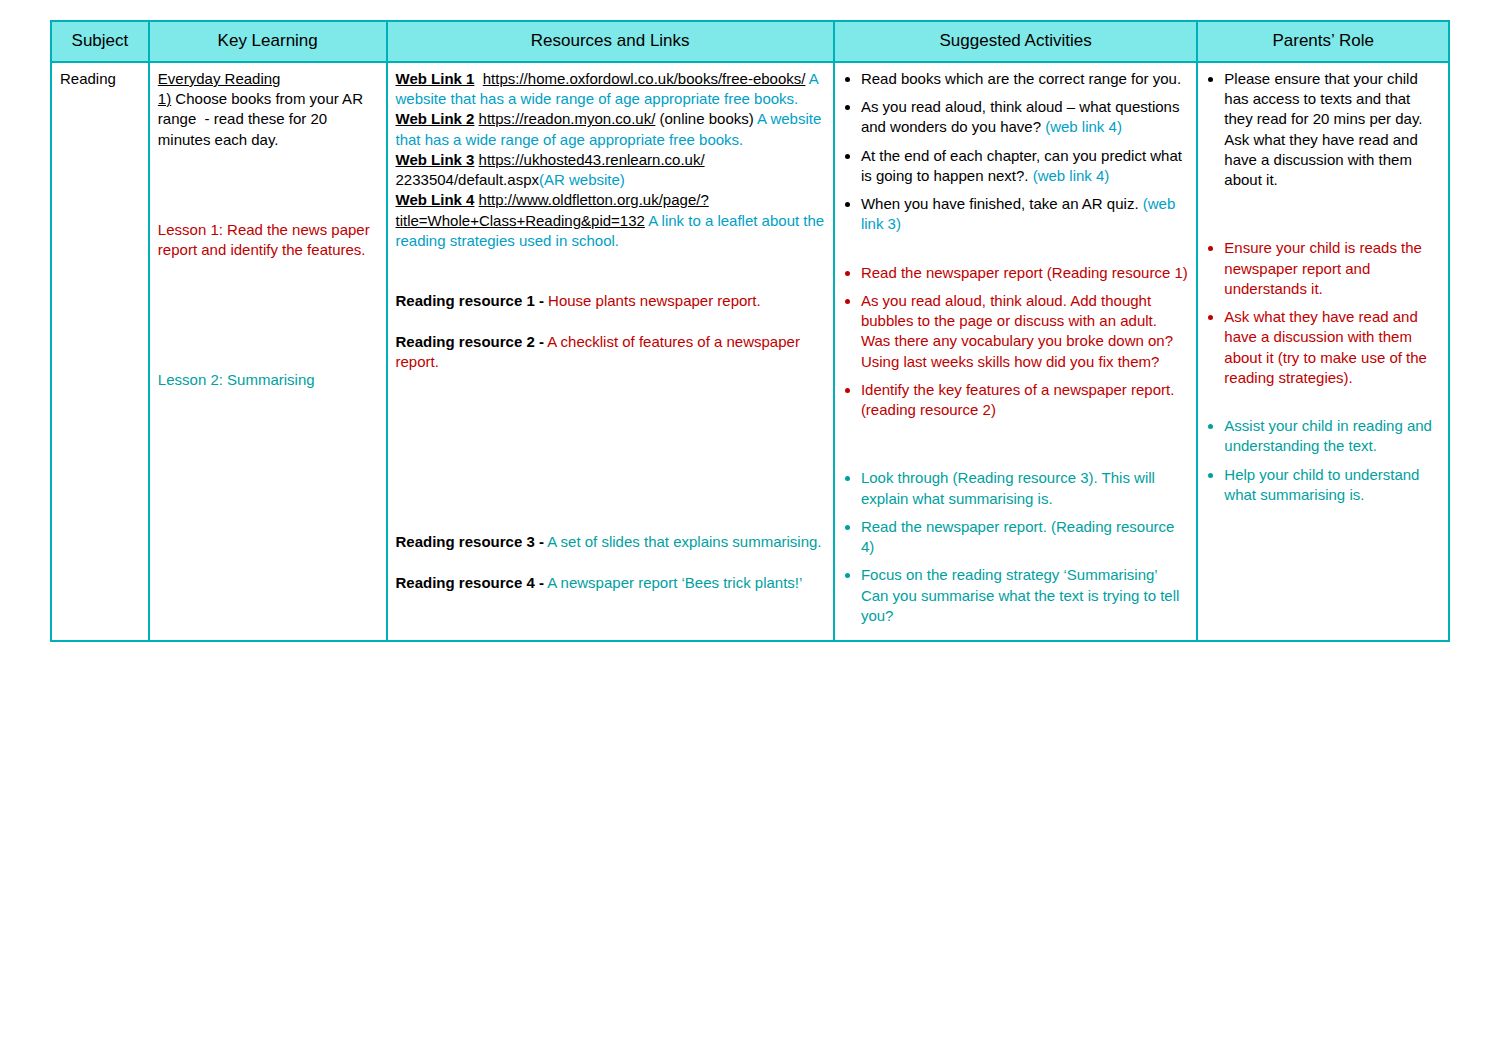| Subject | Key Learning | Resources and Links | Suggested Activities | Parents’ Role |
| --- | --- | --- | --- | --- |
| Reading | Everyday Reading 1) Choose books from your AR range - read these for 20 minutes each day. Lesson 1: Read the news paper report and identify the features. Lesson 2: Summarising | Web Link 1 https://home.oxfordowl.co.uk/books/free-ebooks/ A website that has a wide range of age appropriate free books. Web Link 2 https://readon.myon.co.uk/ (online books) A website that has a wide range of age appropriate free books. Web Link 3 https://ukhosted43.renlearn.co.uk/ 2233504/default.aspx (AR website) Web Link 4 http://www.oldfletton.org.uk/page/?title=Whole+Class+Reading&pid=132 A link to a leaflet about the reading strategies used in school. Reading resource 1 - House plants newspaper report. Reading resource 2 - A checklist of features of a newspaper report. Reading resource 3 - A set of slides that explains summarising. Reading resource 4 - A newspaper report ‘Bees trick plants!’ | Read books which are the correct range for you. As you read aloud, think aloud – what questions and wonders do you have? (web link 4) At the end of each chapter, can you predict what is going to happen next?. (web link 4) When you have finished, take an AR quiz. (web link 3) Read the newspaper report (Reading resource 1) As you read aloud, think aloud. Add thought bubbles to the page or discuss with an adult. Was there any vocabulary you broke down on? Using last weeks skills how did you fix them? Identify the key features of a newspaper report. (reading resource 2) Look through (Reading resource 3). This will explain what summarising is. Read the newspaper report. (Reading resource 4) Focus on the reading strategy ‘Summarising’ Can you summarise what the text is trying to tell you? | Please ensure that your child has access to texts and that they read for 20 mins per day. Ask what they have read and have a discussion with them about it. Ensure your child is reads the newspaper report and understands it. Ask what they have read and have a discussion with them about it (try to make use of the reading strategies). Assist your child in reading and understanding the text. Help your child to understand what summarising is. |